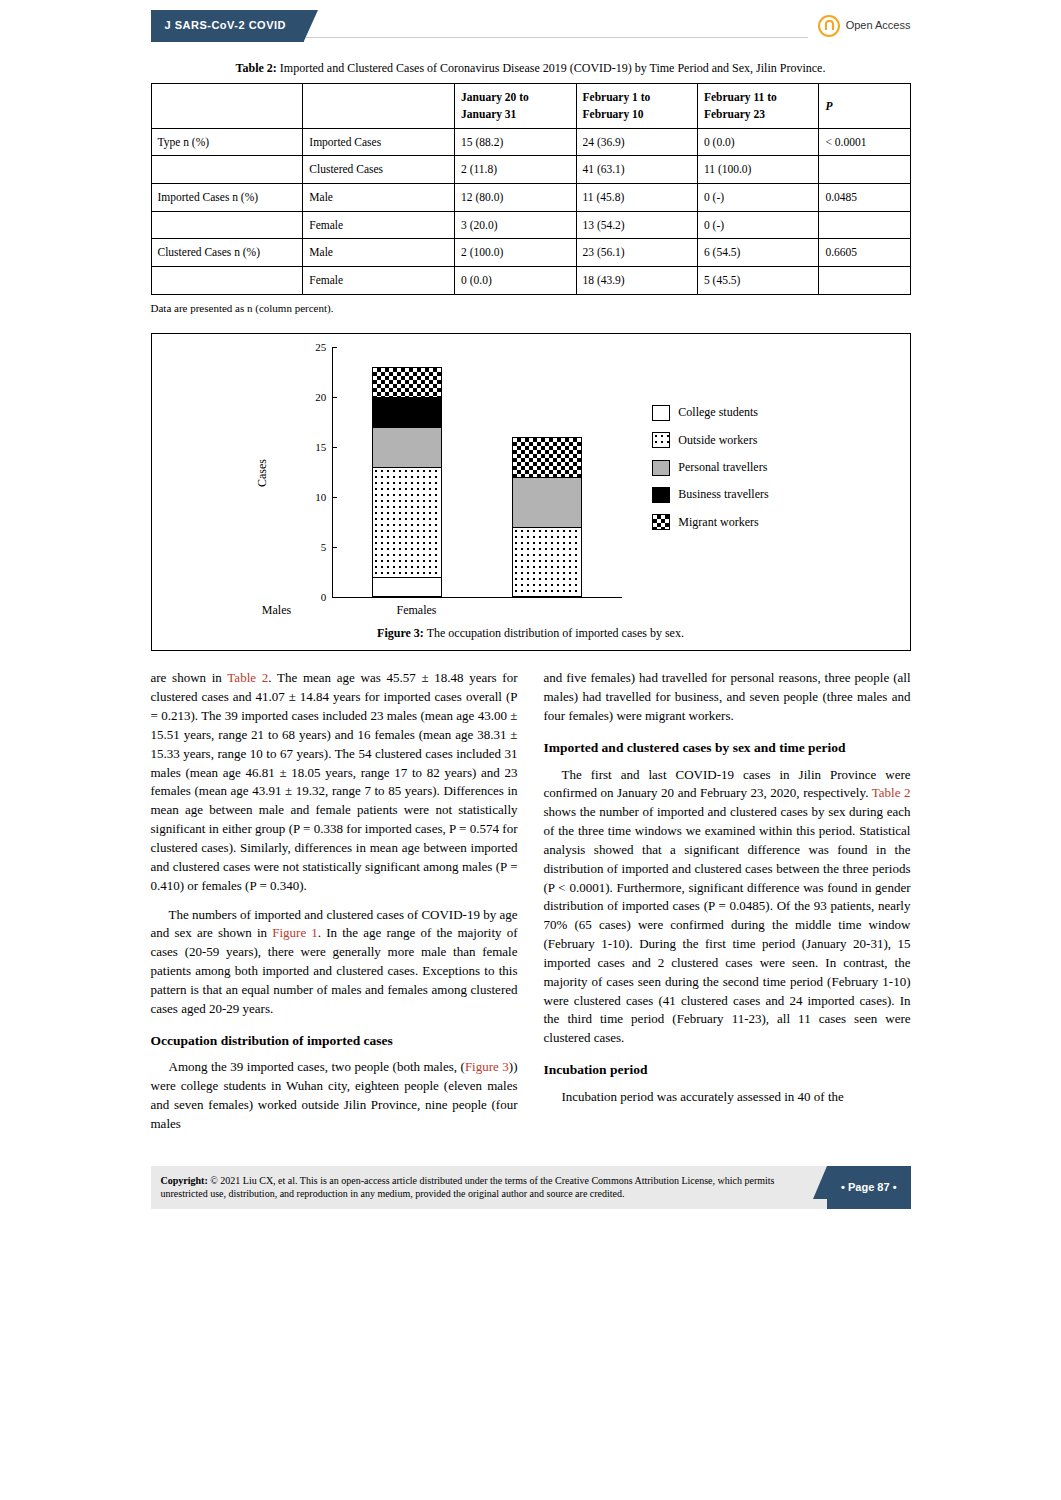J SARS-CoV-2 COVID
Open Access
Table 2: Imported and Clustered Cases of Coronavirus Disease 2019 (COVID-19) by Time Period and Sex, Jilin Province.
| | | January 20 to January 31 | February 1 to February 10 | February 11 to February 23 | P |
| --- | --- | --- | --- | --- | --- |
| Type n (%) | Imported Cases | 15 (88.2) | 24 (36.9) | 0 (0.0) | < 0.0001 |
| | Clustered Cases | 2 (11.8) | 41 (63.1) | 11 (100.0) | |
| Imported Cases n (%) | Male | 12 (80.0) | 11 (45.8) | 0 (-) | 0.0485 |
| | Female | 3 (20.0) | 13 (54.2) | 0 (-) | |
| Clustered Cases n (%) | Male | 2 (100.0) | 23 (56.1) | 6 (54.5) | 0.6605 |
| | Female | 0 (0.0) | 18 (43.9) | 5 (45.5) | |
Data are presented as n (column percent).
Cases
25
20
15
10
5
0
College students
Outside workers
Personal travellers
Business travellers
Migrant workers
Males Females
Figure 3: The occupation distribution of imported cases by sex.
are shown in Table 2. The mean age was 45.57 ± 18.48 years for clustered cases and 41.07 ± 14.84 years for imported cases overall (P = 0.213). The 39 imported cases included 23 males (mean age 43.00 ± 15.51 years, range 21 to 68 years) and 16 females (mean age 38.31 ± 15.33 years, range 10 to 67 years). The 54 clustered cases included 31 males (mean age 46.81 ± 18.05 years, range 17 to 82 years) and 23 females (mean age 43.91 ± 19.32, range 7 to 85 years). Differences in mean age between male and female patients were not statistically significant in either group (P = 0.338 for imported cases, P = 0.574 for clustered cases). Similarly, differences in mean age between imported and clustered cases were not statistically significant among males (P = 0.410) or females (P = 0.340).
The numbers of imported and clustered cases of COVID-19 by age and sex are shown in Figure 1. In the age range of the majority of cases (20-59 years), there were generally more male than female patients among both imported and clustered cases. Exceptions to this pattern is that an equal number of males and females among clustered cases aged 20-29 years.
Occupation distribution of imported cases
Among the 39 imported cases, two people (both males, (Figure 3)) were college students in Wuhan city, eighteen people (eleven males and seven females) worked outside Jilin Province, nine people (four males
and five females) had travelled for personal reasons, three people (all males) had travelled for business, and seven people (three males and four females) were migrant workers.
Imported and clustered cases by sex and time period
The first and last COVID-19 cases in Jilin Province were confirmed on January 20 and February 23, 2020, respectively. Table 2 shows the number of imported and clustered cases by sex during each of the three time windows we examined within this period. Statistical analysis showed that a significant difference was found in the distribution of imported and clustered cases between the three periods (P < 0.0001). Furthermore, significant difference was found in gender distribution of imported cases (P = 0.0485). Of the 93 patients, nearly 70% (65 cases) were confirmed during the middle time window (February 1-10). During the first time period (January 20-31), 15 imported cases and 2 clustered cases were seen. In contrast, the majority of cases seen during the second time period (February 1-10) were clustered cases (41 clustered cases and 24 imported cases). In the third time period (February 11-23), all 11 cases seen were clustered cases.
Incubation period
Incubation period was accurately assessed in 40 of the
Copyright: © 2021 Liu CX, et al. This is an open-access article distributed under the terms of the Creative Commons Attribution License, which permits unrestricted use, distribution, and reproduction in any medium, provided the original author and source are credited.
• Page 87 •